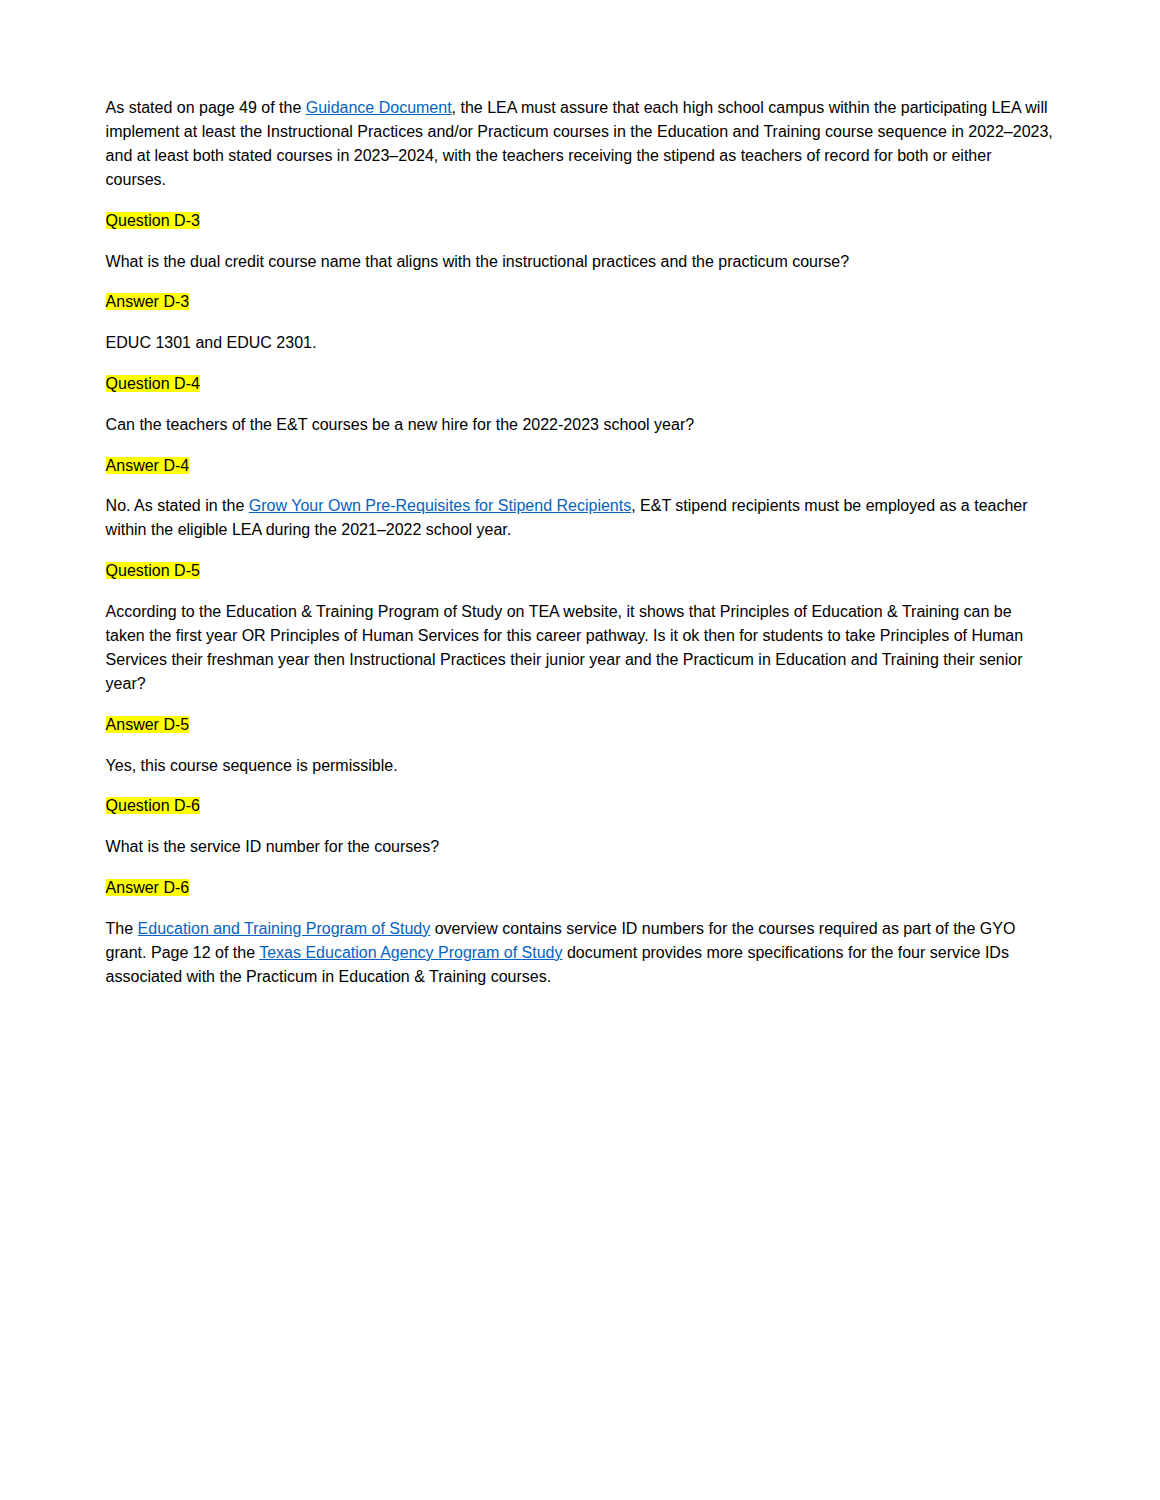As stated on page 49 of the Guidance Document, the LEA must assure that each high school campus within the participating LEA will implement at least the Instructional Practices and/or Practicum courses in the Education and Training course sequence in 2022–2023, and at least both stated courses in 2023–2024, with the teachers receiving the stipend as teachers of record for both or either courses.
Question D-3
What is the dual credit course name that aligns with the instructional practices and the practicum course?
Answer D-3
EDUC 1301 and EDUC 2301.
Question D-4
Can the teachers of the E&T courses be a new hire for the 2022-2023 school year?
Answer D-4
No. As stated in the Grow Your Own Pre-Requisites for Stipend Recipients, E&T stipend recipients must be employed as a teacher within the eligible LEA during the 2021–2022 school year.
Question D-5
According to the Education & Training Program of Study on TEA website, it shows that Principles of Education & Training can be taken the first year OR Principles of Human Services for this career pathway. Is it ok then for students to take Principles of Human Services their freshman year then Instructional Practices their junior year and the Practicum in Education and Training their senior year?
Answer D-5
Yes, this course sequence is permissible.
Question D-6
What is the service ID number for the courses?
Answer D-6
The Education and Training Program of Study overview contains service ID numbers for the courses required as part of the GYO grant. Page 12 of the Texas Education Agency Program of Study document provides more specifications for the four service IDs associated with the Practicum in Education & Training courses.